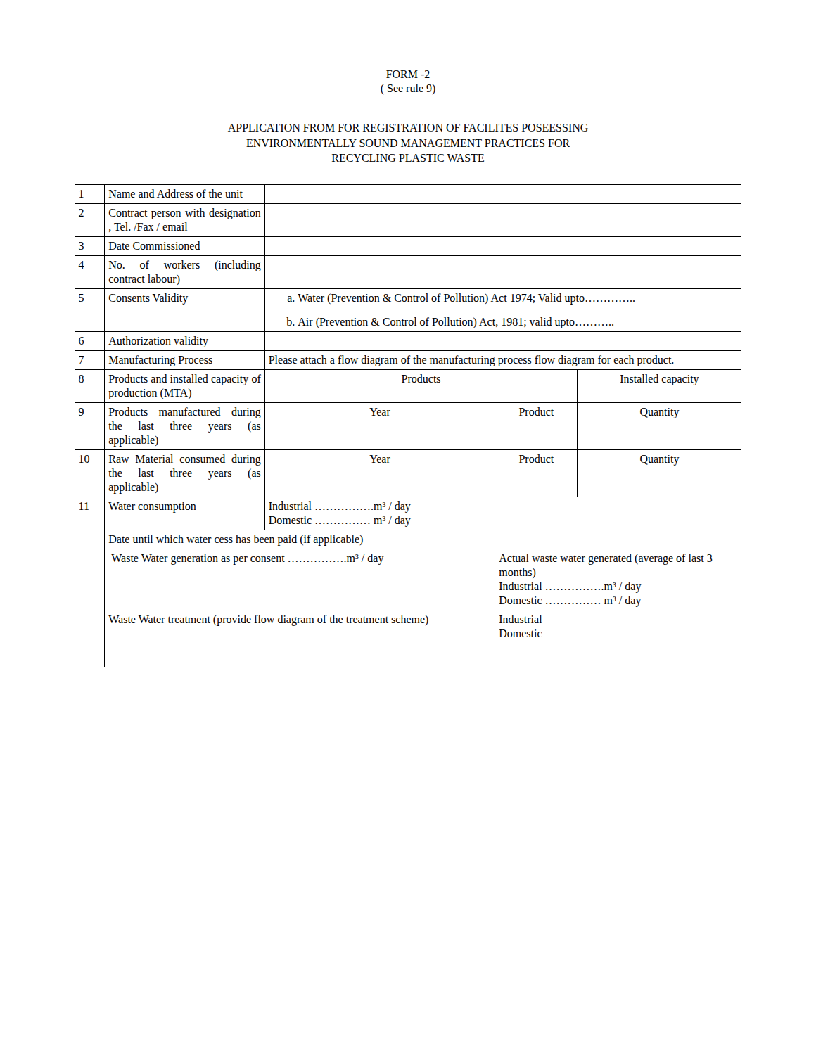FORM -2
( See rule 9)
APPLICATION FROM FOR REGISTRATION OF FACILITES POSEESSING
ENVIRONMENTALLY SOUND MANAGEMENT PRACTICES FOR
RECYCLING PLASTIC WASTE
| 1 | Name and Address of the unit | |
| 2 | Contract person with designation , Tel. /Fax / email | |
| 3 | Date Commissioned | |
| 4 | No. of workers (including contract labour) | |
| 5 | Consents Validity | Water (Prevention & Control of Pollution) Act 1974; Valid upto………….. Air (Prevention & Control of Pollution) Act, 1981; valid upto……….. |
| 6 | Authorization validity | |
| 7 | Manufacturing Process | Please attach a flow diagram of the manufacturing process flow diagram for each product. |
| 8 | Products and installed capacity of production (MTA) | Products | Installed capacity |
| 9 | Products manufactured during the last three years (as applicable) | Year | Product | Quantity |
| 10 | Raw Material consumed during the last three years (as applicable) | Year | Product | Quantity |
| 11 | Water consumption | Industrial …………….m³ / day Domestic …………… m³ / day |
| | Date until which water cess has been paid (if applicable) |
| | Waste Water generation as per consent …………….m³ / day | Actual waste water generated (average of last 3 months) Industrial …………….m³ / day Domestic …………… m³ / day |
| | Waste Water treatment (provide flow diagram of the treatment scheme) | Industrial Domestic |